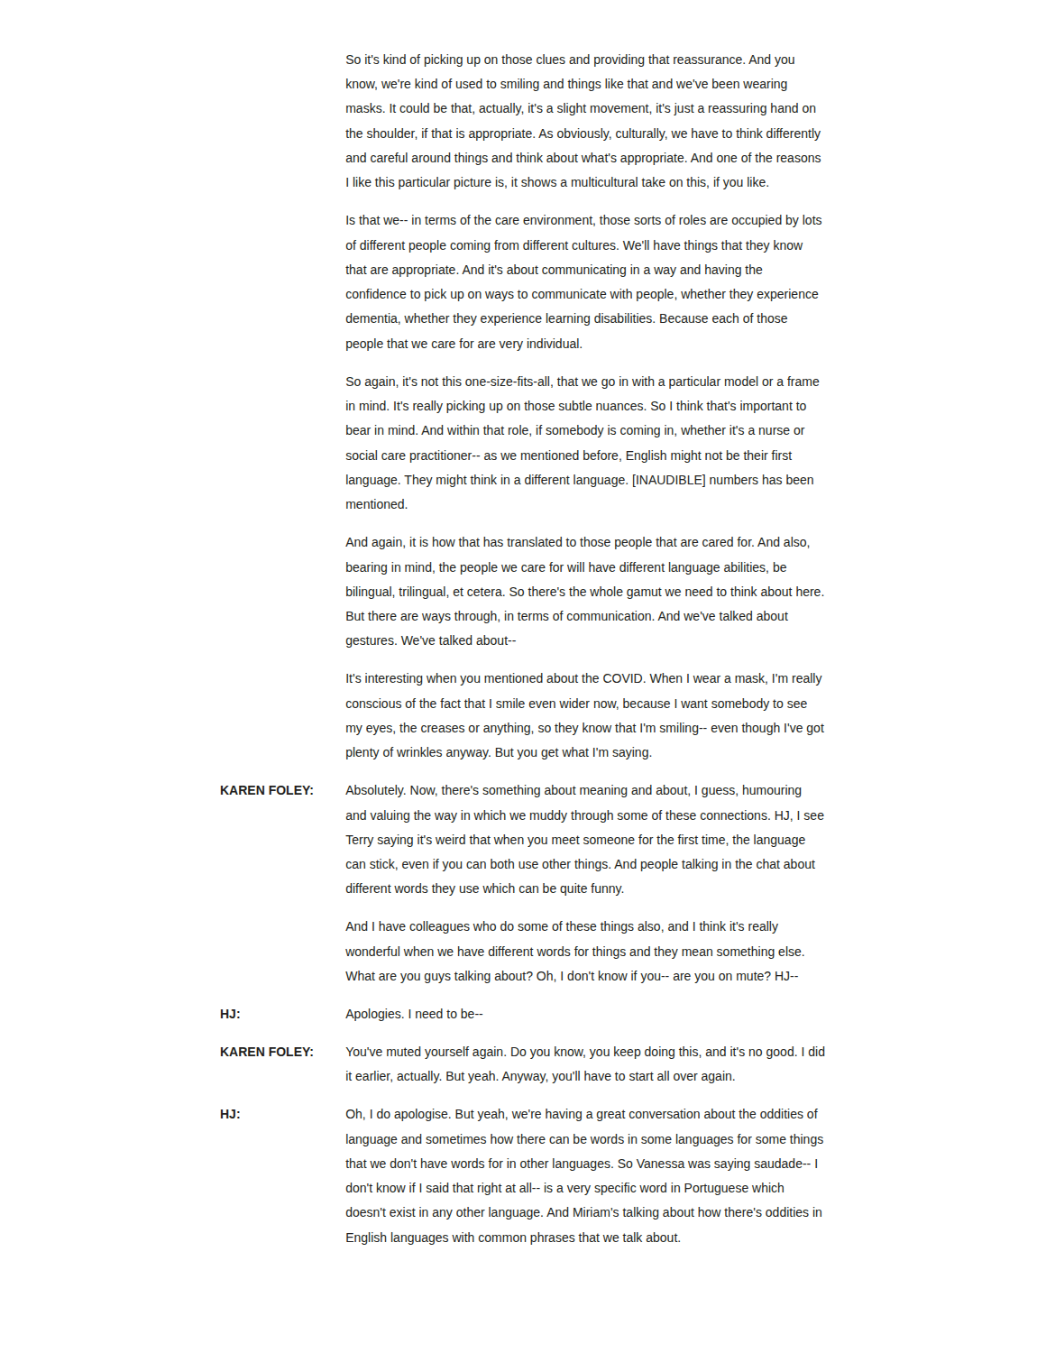So it's kind of picking up on those clues and providing that reassurance. And you know, we're kind of used to smiling and things like that and we've been wearing masks. It could be that, actually, it's a slight movement, it's just a reassuring hand on the shoulder, if that is appropriate. As obviously, culturally, we have to think differently and careful around things and think about what's appropriate. And one of the reasons I like this particular picture is, it shows a multicultural take on this, if you like.
Is that we-- in terms of the care environment, those sorts of roles are occupied by lots of different people coming from different cultures. We'll have things that they know that are appropriate. And it's about communicating in a way and having the confidence to pick up on ways to communicate with people, whether they experience dementia, whether they experience learning disabilities. Because each of those people that we care for are very individual.
So again, it's not this one-size-fits-all, that we go in with a particular model or a frame in mind. It's really picking up on those subtle nuances. So I think that's important to bear in mind. And within that role, if somebody is coming in, whether it's a nurse or social care practitioner-- as we mentioned before, English might not be their first language. They might think in a different language. [INAUDIBLE] numbers has been mentioned.
And again, it is how that has translated to those people that are cared for. And also, bearing in mind, the people we care for will have different language abilities, be bilingual, trilingual, et cetera. So there's the whole gamut we need to think about here. But there are ways through, in terms of communication. And we've talked about gestures. We've talked about--
It's interesting when you mentioned about the COVID. When I wear a mask, I'm really conscious of the fact that I smile even wider now, because I want somebody to see my eyes, the creases or anything, so they know that I'm smiling-- even though I've got plenty of wrinkles anyway. But you get what I'm saying.
KAREN FOLEY:
Absolutely. Now, there's something about meaning and about, I guess, humouring and valuing the way in which we muddy through some of these connections. HJ, I see Terry saying it's weird that when you meet someone for the first time, the language can stick, even if you can both use other things. And people talking in the chat about different words they use which can be quite funny.
And I have colleagues who do some of these things also, and I think it's really wonderful when we have different words for things and they mean something else. What are you guys talking about? Oh, I don't know if you-- are you on mute? HJ--
HJ:
Apologies. I need to be--
KAREN FOLEY:
You've muted yourself again. Do you know, you keep doing this, and it's no good. I did it earlier, actually. But yeah. Anyway, you'll have to start all over again.
HJ:
Oh, I do apologise. But yeah, we're having a great conversation about the oddities of language and sometimes how there can be words in some languages for some things that we don't have words for in other languages. So Vanessa was saying saudade-- I don't know if I said that right at all-- is a very specific word in Portuguese which doesn't exist in any other language. And Miriam's talking about how there's oddities in English languages with common phrases that we talk about.